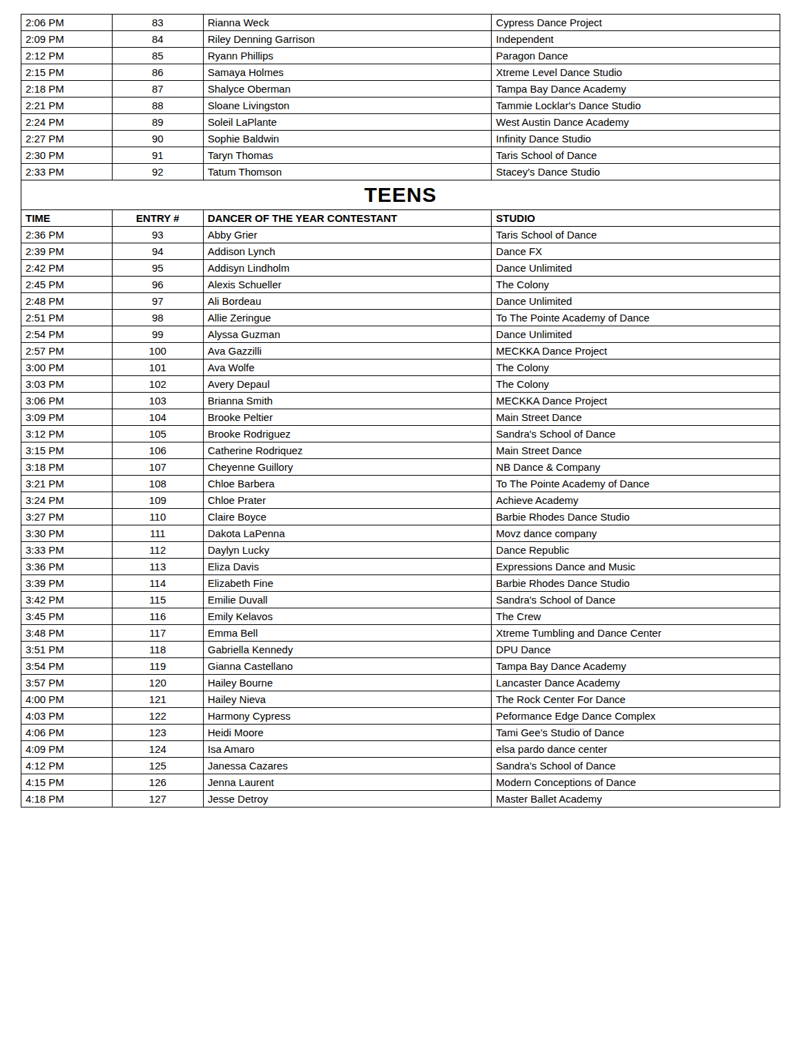| 2:06 PM | 83 | Rianna Weck | Cypress Dance Project |
| 2:09 PM | 84 | Riley Denning Garrison | Independent |
| 2:12 PM | 85 | Ryann Phillips | Paragon Dance |
| 2:15 PM | 86 | Samaya Holmes | Xtreme Level Dance Studio |
| 2:18 PM | 87 | Shalyce Oberman | Tampa Bay Dance Academy |
| 2:21 PM | 88 | Sloane Livingston | Tammie Locklar's Dance Studio |
| 2:24 PM | 89 | Soleil LaPlante | West Austin Dance Academy |
| 2:27 PM | 90 | Sophie Baldwin | Infinity Dance Studio |
| 2:30 PM | 91 | Taryn Thomas | Taris School of Dance |
| 2:33 PM | 92 | Tatum Thomson | Stacey's Dance Studio |
| TEENS |
| TIME | ENTRY # | DANCER OF THE YEAR CONTESTANT | STUDIO |
| 2:36 PM | 93 | Abby Grier | Taris School of Dance |
| 2:39 PM | 94 | Addison Lynch | Dance FX |
| 2:42 PM | 95 | Addisyn Lindholm | Dance Unlimited |
| 2:45 PM | 96 | Alexis Schueller | The Colony |
| 2:48 PM | 97 | Ali Bordeau | Dance Unlimited |
| 2:51 PM | 98 | Allie Zeringue | To The Pointe Academy of Dance |
| 2:54 PM | 99 | Alyssa Guzman | Dance Unlimited |
| 2:57 PM | 100 | Ava Gazzilli | MECKKA Dance Project |
| 3:00 PM | 101 | Ava Wolfe | The Colony |
| 3:03 PM | 102 | Avery Depaul | The Colony |
| 3:06 PM | 103 | Brianna Smith | MECKKA Dance Project |
| 3:09 PM | 104 | Brooke Peltier | Main Street Dance |
| 3:12 PM | 105 | Brooke Rodriguez | Sandra's School of Dance |
| 3:15 PM | 106 | Catherine Rodriquez | Main Street Dance |
| 3:18 PM | 107 | Cheyenne Guillory | NB Dance & Company |
| 3:21 PM | 108 | Chloe Barbera | To The Pointe Academy of Dance |
| 3:24 PM | 109 | Chloe Prater | Achieve Academy |
| 3:27 PM | 110 | Claire Boyce | Barbie Rhodes Dance Studio |
| 3:30 PM | 111 | Dakota LaPenna | Movz dance company |
| 3:33 PM | 112 | Daylyn Lucky | Dance Republic |
| 3:36 PM | 113 | Eliza Davis | Expressions Dance and Music |
| 3:39 PM | 114 | Elizabeth Fine | Barbie Rhodes Dance Studio |
| 3:42 PM | 115 | Emilie Duvall | Sandra's School of Dance |
| 3:45 PM | 116 | Emily Kelavos | The Crew |
| 3:48 PM | 117 | Emma Bell | Xtreme Tumbling and Dance Center |
| 3:51 PM | 118 | Gabriella Kennedy | DPU Dance |
| 3:54 PM | 119 | Gianna Castellano | Tampa Bay Dance Academy |
| 3:57 PM | 120 | Hailey Bourne | Lancaster Dance Academy |
| 4:00 PM | 121 | Hailey Nieva | The Rock Center For Dance |
| 4:03 PM | 122 | Harmony Cypress | Peformance Edge Dance Complex |
| 4:06 PM | 123 | Heidi Moore | Tami Gee’s Studio of Dance |
| 4:09 PM | 124 | Isa Amaro | elsa pardo dance center |
| 4:12 PM | 125 | Janessa Cazares | Sandra’s School of Dance |
| 4:15 PM | 126 | Jenna Laurent | Modern Conceptions of Dance |
| 4:18 PM | 127 | Jesse Detroy | Master Ballet Academy |